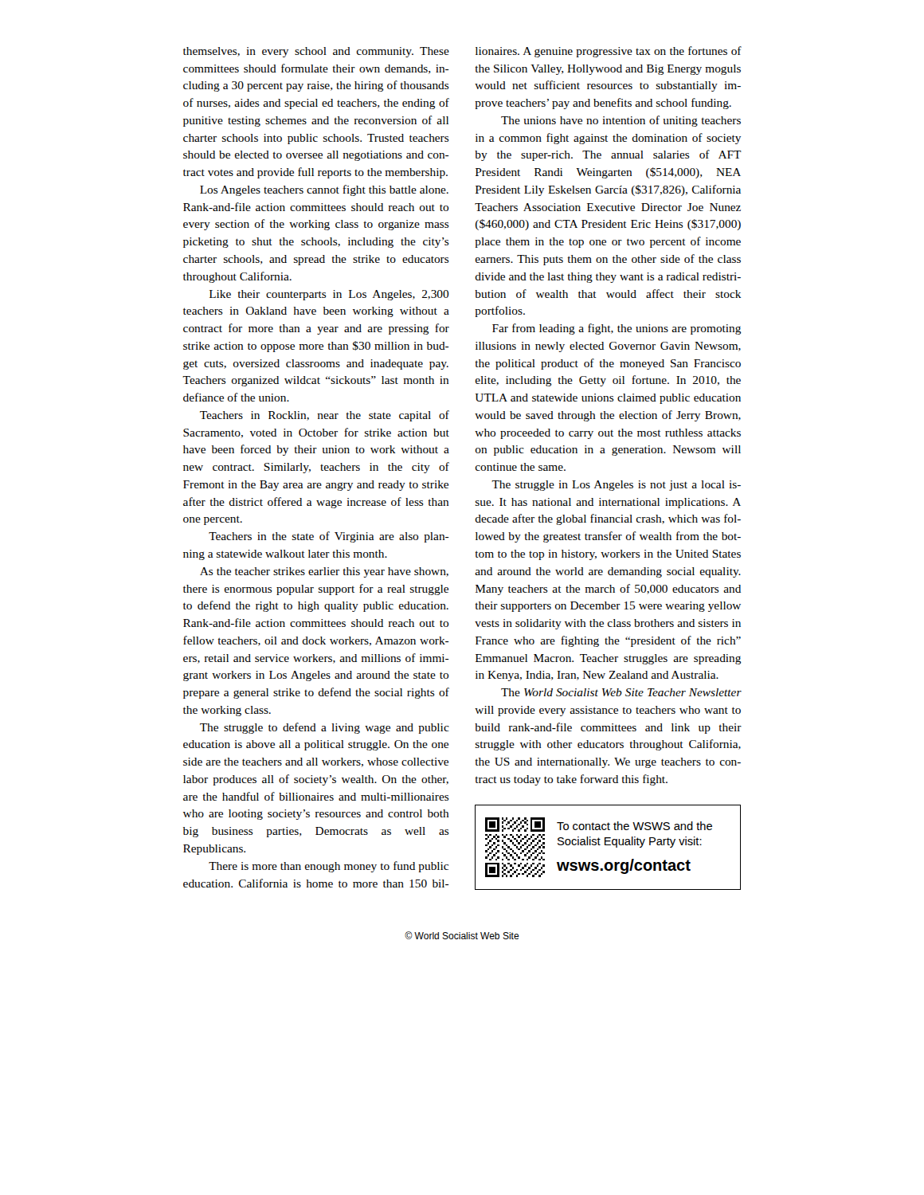themselves, in every school and community. These committees should formulate their own demands, including a 30 percent pay raise, the hiring of thousands of nurses, aides and special ed teachers, the ending of punitive testing schemes and the reconversion of all charter schools into public schools. Trusted teachers should be elected to oversee all negotiations and contract votes and provide full reports to the membership.
Los Angeles teachers cannot fight this battle alone. Rank-and-file action committees should reach out to every section of the working class to organize mass picketing to shut the schools, including the city’s charter schools, and spread the strike to educators throughout California.
Like their counterparts in Los Angeles, 2,300 teachers in Oakland have been working without a contract for more than a year and are pressing for strike action to oppose more than $30 million in budget cuts, oversized classrooms and inadequate pay. Teachers organized wildcat “sickouts” last month in defiance of the union.
Teachers in Rocklin, near the state capital of Sacramento, voted in October for strike action but have been forced by their union to work without a new contract. Similarly, teachers in the city of Fremont in the Bay area are angry and ready to strike after the district offered a wage increase of less than one percent.
Teachers in the state of Virginia are also planning a statewide walkout later this month.
As the teacher strikes earlier this year have shown, there is enormous popular support for a real struggle to defend the right to high quality public education. Rank-and-file action committees should reach out to fellow teachers, oil and dock workers, Amazon workers, retail and service workers, and millions of immigrant workers in Los Angeles and around the state to prepare a general strike to defend the social rights of the working class.
The struggle to defend a living wage and public education is above all a political struggle. On the one side are the teachers and all workers, whose collective labor produces all of society’s wealth. On the other, are the handful of billionaires and multi-millionaires who are looting society’s resources and control both big business parties, Democrats as well as Republicans.
There is more than enough money to fund public education. California is home to more than 150 billionaires. A genuine progressive tax on the fortunes of the Silicon Valley, Hollywood and Big Energy moguls would net sufficient resources to substantially improve teachers’ pay and benefits and school funding.
The unions have no intention of uniting teachers in a common fight against the domination of society by the super-rich. The annual salaries of AFT President Randi Weingarten ($514,000), NEA President Lily Eskelsen García ($317,826), California Teachers Association Executive Director Joe Nunez ($460,000) and CTA President Eric Heins ($317,000) place them in the top one or two percent of income earners. This puts them on the other side of the class divide and the last thing they want is a radical redistribution of wealth that would affect their stock portfolios.
Far from leading a fight, the unions are promoting illusions in newly elected Governor Gavin Newsom, the political product of the moneyed San Francisco elite, including the Getty oil fortune. In 2010, the UTLA and statewide unions claimed public education would be saved through the election of Jerry Brown, who proceeded to carry out the most ruthless attacks on public education in a generation. Newsom will continue the same.
The struggle in Los Angeles is not just a local issue. It has national and international implications. A decade after the global financial crash, which was followed by the greatest transfer of wealth from the bottom to the top in history, workers in the United States and around the world are demanding social equality. Many teachers at the march of 50,000 educators and their supporters on December 15 were wearing yellow vests in solidarity with the class brothers and sisters in France who are fighting the “president of the rich” Emmanuel Macron. Teacher struggles are spreading in Kenya, India, Iran, New Zealand and Australia.
The World Socialist Web Site Teacher Newsletter will provide every assistance to teachers who want to build rank-and-file committees and link up their struggle with other educators throughout California, the US and internationally. We urge teachers to contract us today to take forward this fight.
To contact the WSWS and the
Socialist Equality Party visit: wsws.org/contact
© World Socialist Web Site